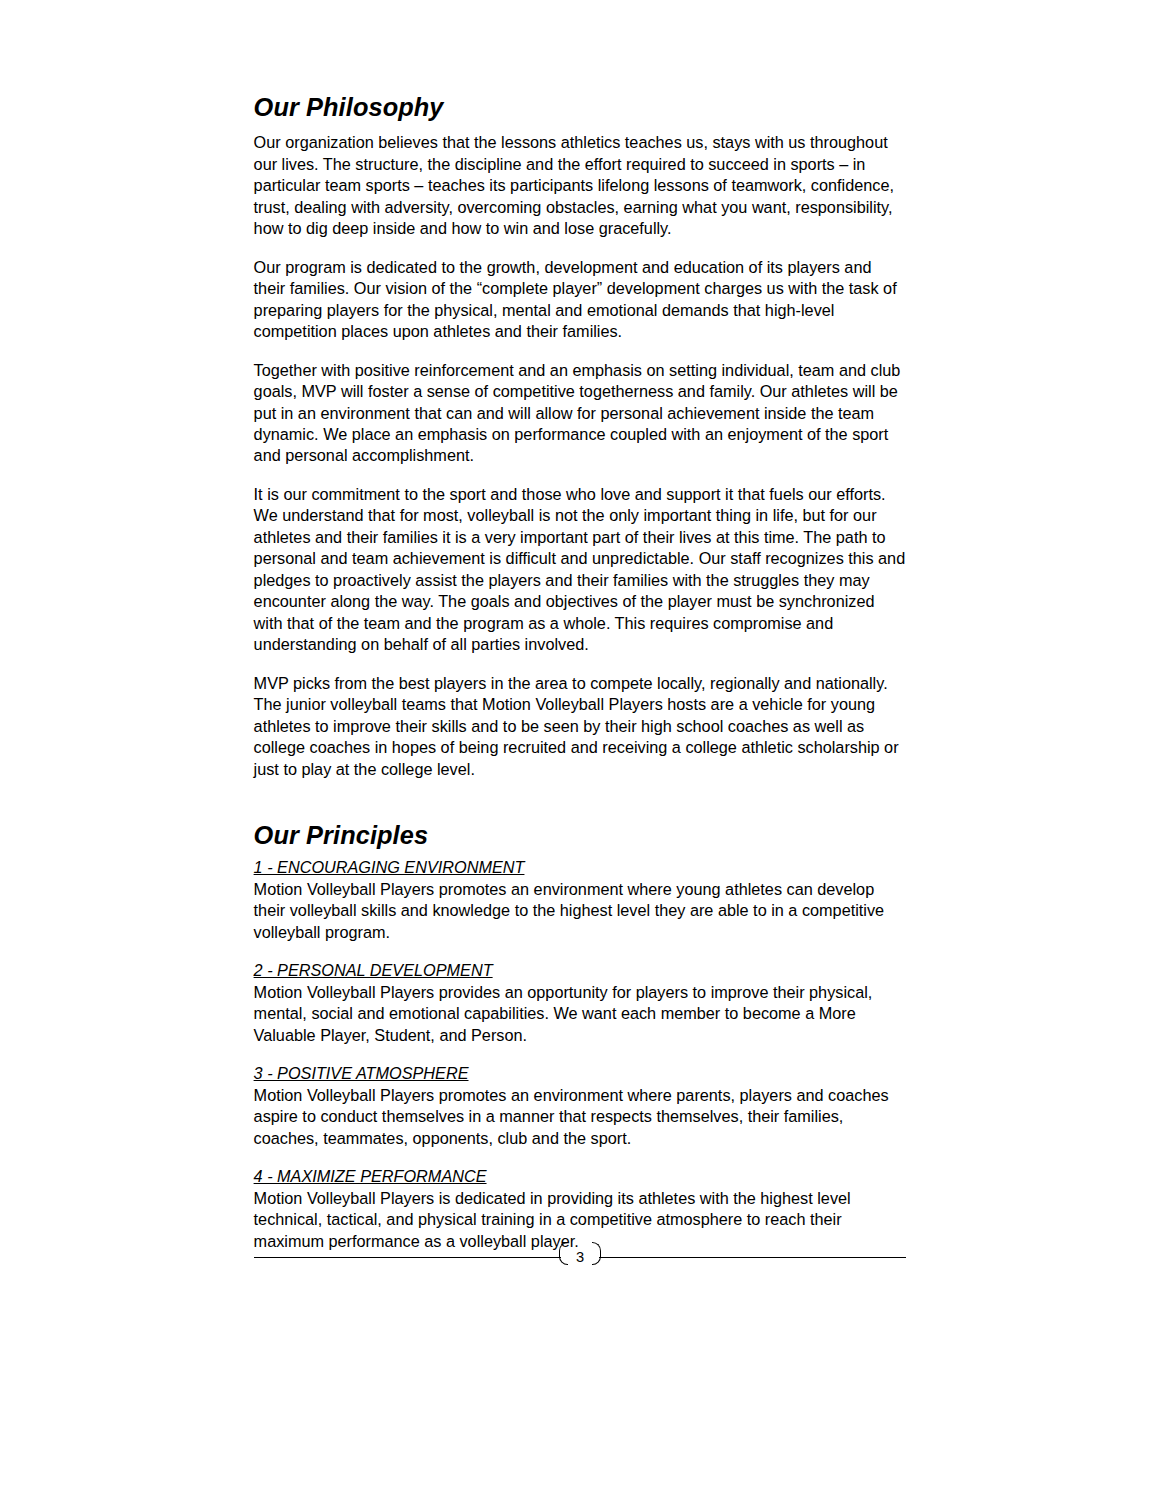Our Philosophy
Our organization believes that the lessons athletics teaches us, stays with us throughout our lives. The structure, the discipline and the effort required to succeed in sports – in particular team sports – teaches its participants lifelong lessons of teamwork, confidence, trust, dealing with adversity, overcoming obstacles, earning what you want, responsibility, how to dig deep inside and how to win and lose gracefully.
Our program is dedicated to the growth, development and education of its players and their families. Our vision of the “complete player” development charges us with the task of preparing players for the physical, mental and emotional demands that high-level competition places upon athletes and their families.
Together with positive reinforcement and an emphasis on setting individual, team and club goals, MVP will foster a sense of competitive togetherness and family. Our athletes will be put in an environment that can and will allow for personal achievement inside the team dynamic. We place an emphasis on performance coupled with an enjoyment of the sport and personal accomplishment.
It is our commitment to the sport and those who love and support it that fuels our efforts. We understand that for most, volleyball is not the only important thing in life, but for our athletes and their families it is a very important part of their lives at this time. The path to personal and team achievement is difficult and unpredictable. Our staff recognizes this and pledges to proactively assist the players and their families with the struggles they may encounter along the way. The goals and objectives of the player must be synchronized with that of the team and the program as a whole. This requires compromise and understanding on behalf of all parties involved.
MVP picks from the best players in the area to compete locally, regionally and nationally. The junior volleyball teams that Motion Volleyball Players hosts are a vehicle for young athletes to improve their skills and to be seen by their high school coaches as well as college coaches in hopes of being recruited and receiving a college athletic scholarship or just to play at the college level.
Our Principles
1 - ENCOURAGING ENVIRONMENT
Motion Volleyball Players promotes an environment where young athletes can develop their volleyball skills and knowledge to the highest level they are able to in a competitive volleyball program.
2 - PERSONAL DEVELOPMENT
Motion Volleyball Players provides an opportunity for players to improve their physical, mental, social and emotional capabilities. We want each member to become a More Valuable Player, Student, and Person.
3 - POSITIVE ATMOSPHERE
Motion Volleyball Players promotes an environment where parents, players and coaches aspire to conduct themselves in a manner that respects themselves, their families, coaches, teammates, opponents, club and the sport.
4 - MAXIMIZE PERFORMANCE
Motion Volleyball Players is dedicated in providing its athletes with the highest level technical, tactical, and physical training in a competitive atmosphere to reach their maximum performance as a volleyball player.
3